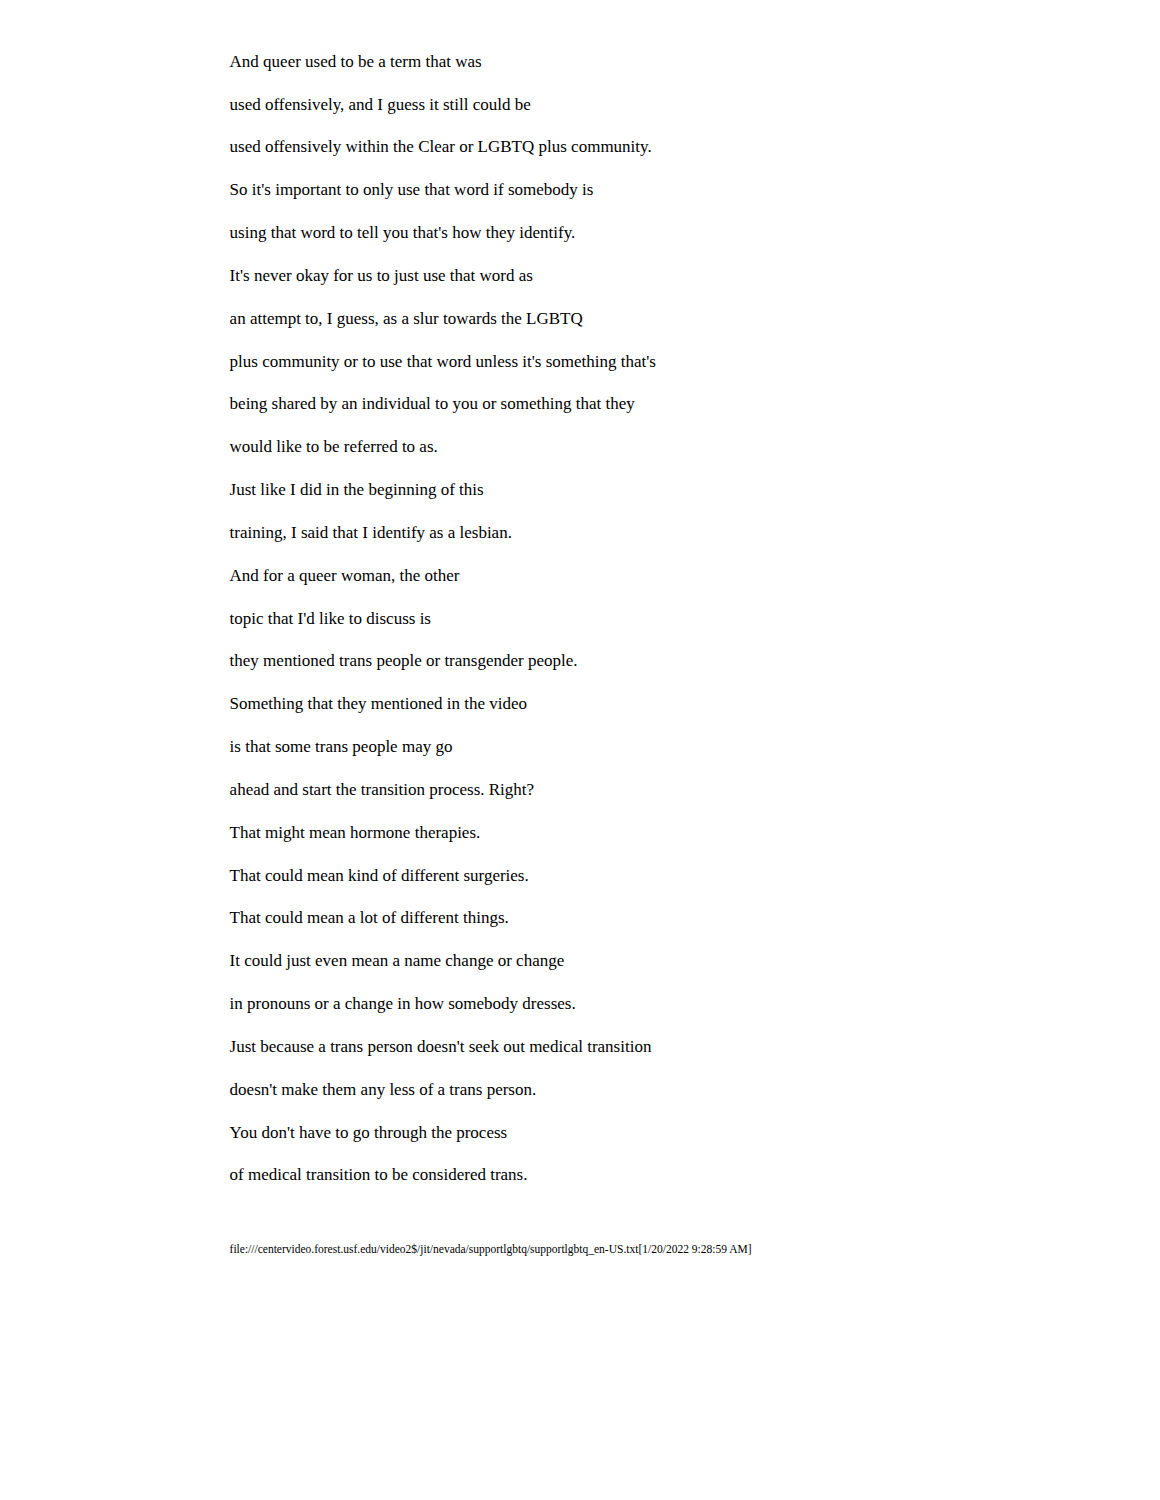And queer used to be a term that was
used offensively, and I guess it still could be
used offensively within the Clear or LGBTQ plus community.
So it's important to only use that word if somebody is
using that word to tell you that's how they identify.
It's never okay for us to just use that word as
an attempt to, I guess, as a slur towards the LGBTQ
plus community or to use that word unless it's something that's
being shared by an individual to you or something that they
would like to be referred to as.
Just like I did in the beginning of this
training, I said that I identify as a lesbian.
And for a queer woman, the other
topic that I'd like to discuss is
they mentioned trans people or transgender people.
Something that they mentioned in the video
is that some trans people may go
ahead and start the transition process. Right?
That might mean hormone therapies.
That could mean kind of different surgeries.
That could mean a lot of different things.
It could just even mean a name change or change
in pronouns or a change in how somebody dresses.
Just because a trans person doesn't seek out medical transition
doesn't make them any less of a trans person.
You don't have to go through the process
of medical transition to be considered trans.
file:///centervideo.forest.usf.edu/video2$/jit/nevada/supportlgbtq/supportlgbtq_en-US.txt[1/20/2022 9:28:59 AM]